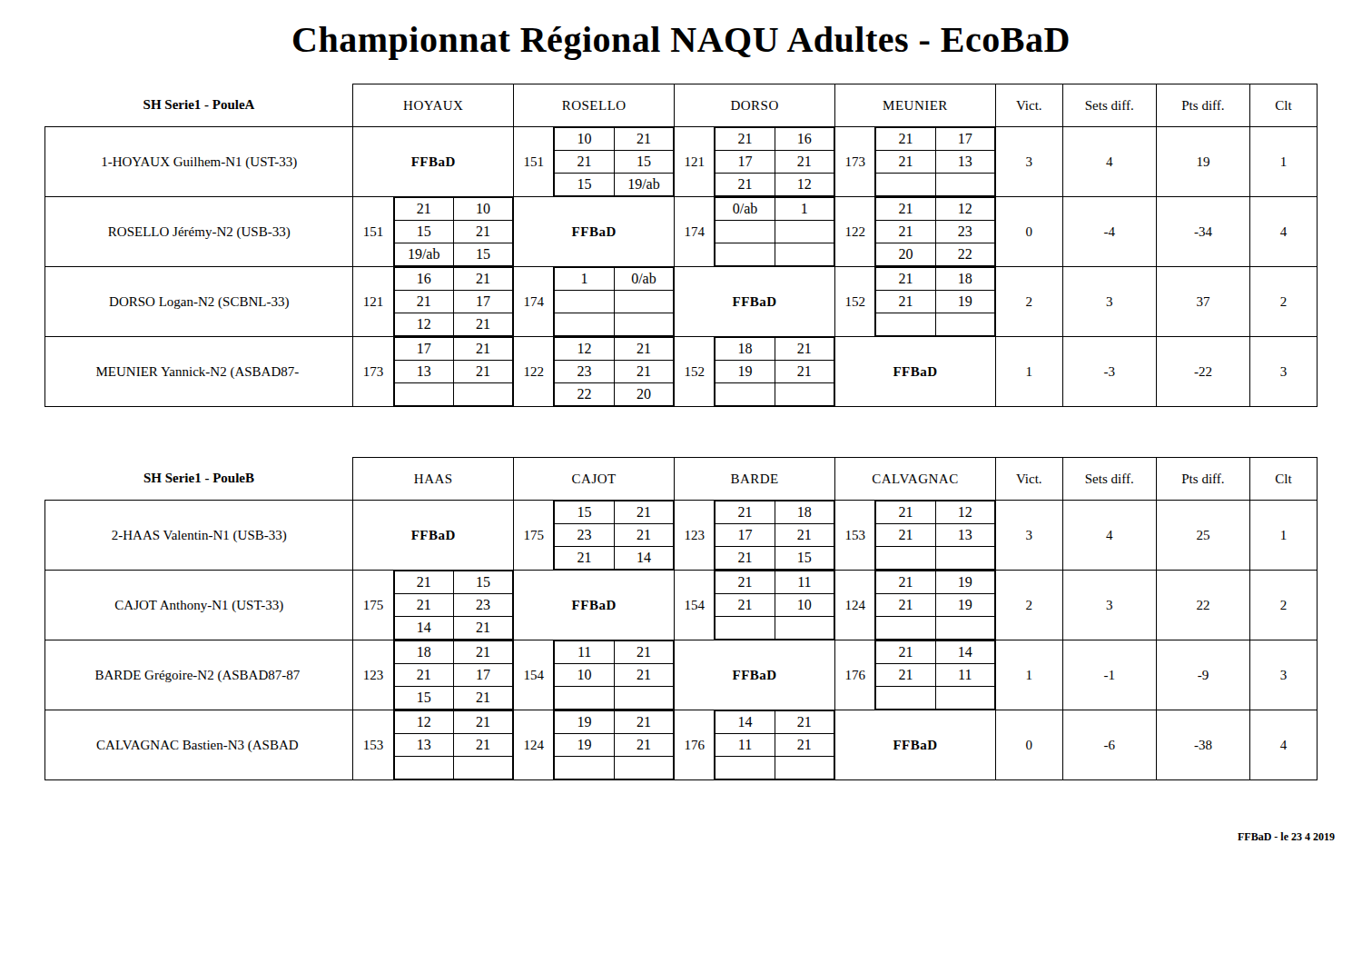Championnat Régional NAQU Adultes - EcoBaD
| SH Serie1 - PouleA | HOYAUX | ROSELLO | DORSO | MEUNIER | Vict. | Sets diff. | Pts diff. | Clt |
| 1-HOYAUX Guilhem-N1 (UST-33) | FFBaD | 151 | / 10 / 21 / / 21 / 15 / / 15 / 19/ab / | 121 | / 21 / 16 / / 17 / 21 / / 21 / 12 / | 173 | / 21 / 17 / / 21 / 13 / | 3 | 4 | 19 | 1 |
| ROSELLO Jérémy-N2 (USB-33) | 151 | / 21 / 10 / / 15 / 21 / / 19/ab / 15 / | FFBaD | 174 | / 0/ab / 1 / | 122 | / 21 / 12 / / 21 / 23 / / 20 / 22 / | 0 | -4 | -34 | 4 |
| DORSO Logan-N2 (SCBNL-33) | 121 | / 16 / 21 / / 21 / 17 / / 12 / 21 / | 174 | / 1 / 0/ab / | FFBaD | 152 | / 21 / 18 / / 21 / 19 / | 2 | 3 | 37 | 2 |
| MEUNIER Yannick-N2 (ASBAD87- | 173 | / 17 / 21 / / 13 / 21 / | 122 | / 12 / 21 / / 23 / 21 / / 22 / 20 / | 152 | / 18 / 21 / / 19 / 21 / | FFBaD | 1 | -3 | -22 | 3 |
| SH Serie1 - PouleB | HAAS | CAJOT | BARDE | CALVAGNAC | Vict. | Sets diff. | Pts diff. | Clt |
| 2-HAAS Valentin-N1 (USB-33) | FFBaD | 175 | / 15 / 21 / / 23 / 21 / / 21 / 14 / | 123 | / 21 / 18 / / 17 / 21 / / 21 / 15 / | 153 | / 21 / 12 / / 21 / 13 / | 3 | 4 | 25 | 1 |
| CAJOT Anthony-N1 (UST-33) | 175 | / 21 / 15 / / 21 / 23 / / 14 / 21 / | FFBaD | 154 | / 21 / 11 / / 21 / 10 / | 124 | / 21 / 19 / / 21 / 19 / | 2 | 3 | 22 | 2 |
| BARDE Grégoire-N2 (ASBAD87-87 | 123 | / 18 / 21 / / 21 / 17 / / 15 / 21 / | 154 | / 11 / 21 / / 10 / 21 / | FFBaD | 176 | / 21 / 14 / / 21 / 11 / | 1 | -1 | -9 | 3 |
| CALVAGNAC Bastien-N3 (ASBAD | 153 | / 12 / 21 / / 13 / 21 / | 124 | / 19 / 21 / / 19 / 21 / | 176 | / 14 / 21 / / 11 / 21 / | FFBaD | 0 | -6 | -38 | 4 |
FFBaD - le 23 4 2019